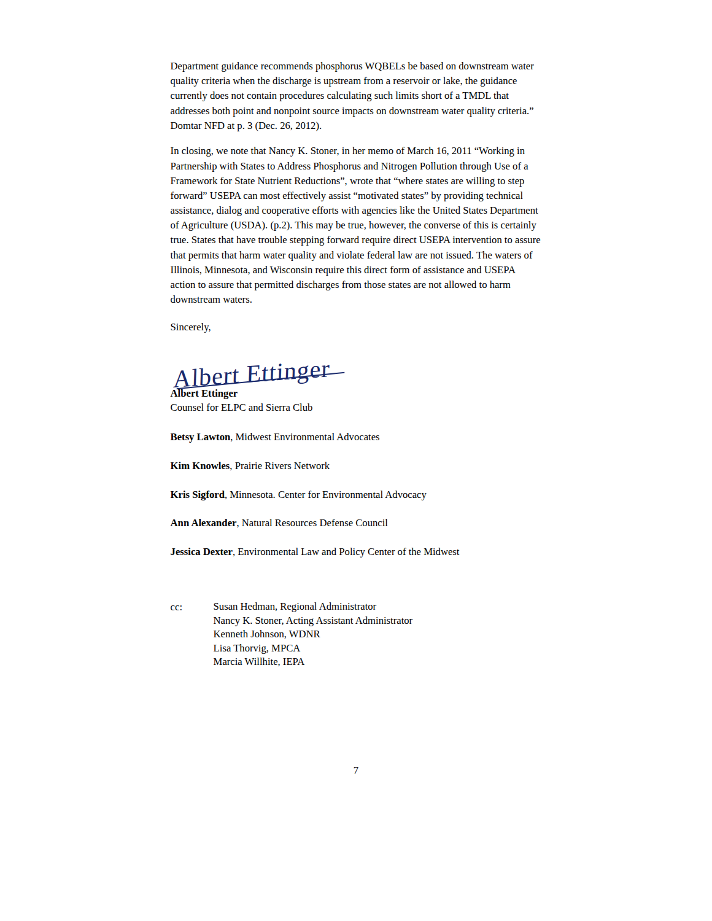Department guidance recommends phosphorus WQBELs be based on downstream water quality criteria when the discharge is upstream from a reservoir or lake, the guidance currently does not contain procedures calculating such limits short of a TMDL that addresses both point and nonpoint source impacts on downstream water quality criteria.” Domtar NFD at p. 3 (Dec. 26, 2012).
In closing, we note that Nancy K. Stoner, in her memo of March 16, 2011 “Working in Partnership with States to Address Phosphorus and Nitrogen Pollution through Use of a Framework for State Nutrient Reductions”, wrote that “where states are willing to step forward” USEPA can most effectively assist “motivated states” by providing technical assistance, dialog and cooperative efforts with agencies like the United States Department of Agriculture (USDA). (p.2). This may be true, however, the converse of this is certainly true. States that have trouble stepping forward require direct USEPA intervention to assure that permits that harm water quality and violate federal law are not issued. The waters of Illinois, Minnesota, and Wisconsin require this direct form of assistance and USEPA action to assure that permitted discharges from those states are not allowed to harm downstream waters.
Sincerely,
Albert Ettinger
Albert Ettinger
Counsel for ELPC and Sierra Club
Betsy Lawton, Midwest Environmental Advocates
Kim Knowles, Prairie Rivers Network
Kris Sigford, Minnesota. Center for Environmental Advocacy
Ann Alexander, Natural Resources Defense Council
Jessica Dexter, Environmental Law and Policy Center of the Midwest
cc:
Susan Hedman, Regional Administrator
Nancy K. Stoner, Acting Assistant Administrator
Kenneth Johnson, WDNR
Lisa Thorvig, MPCA
Marcia Willhite, IEPA
7